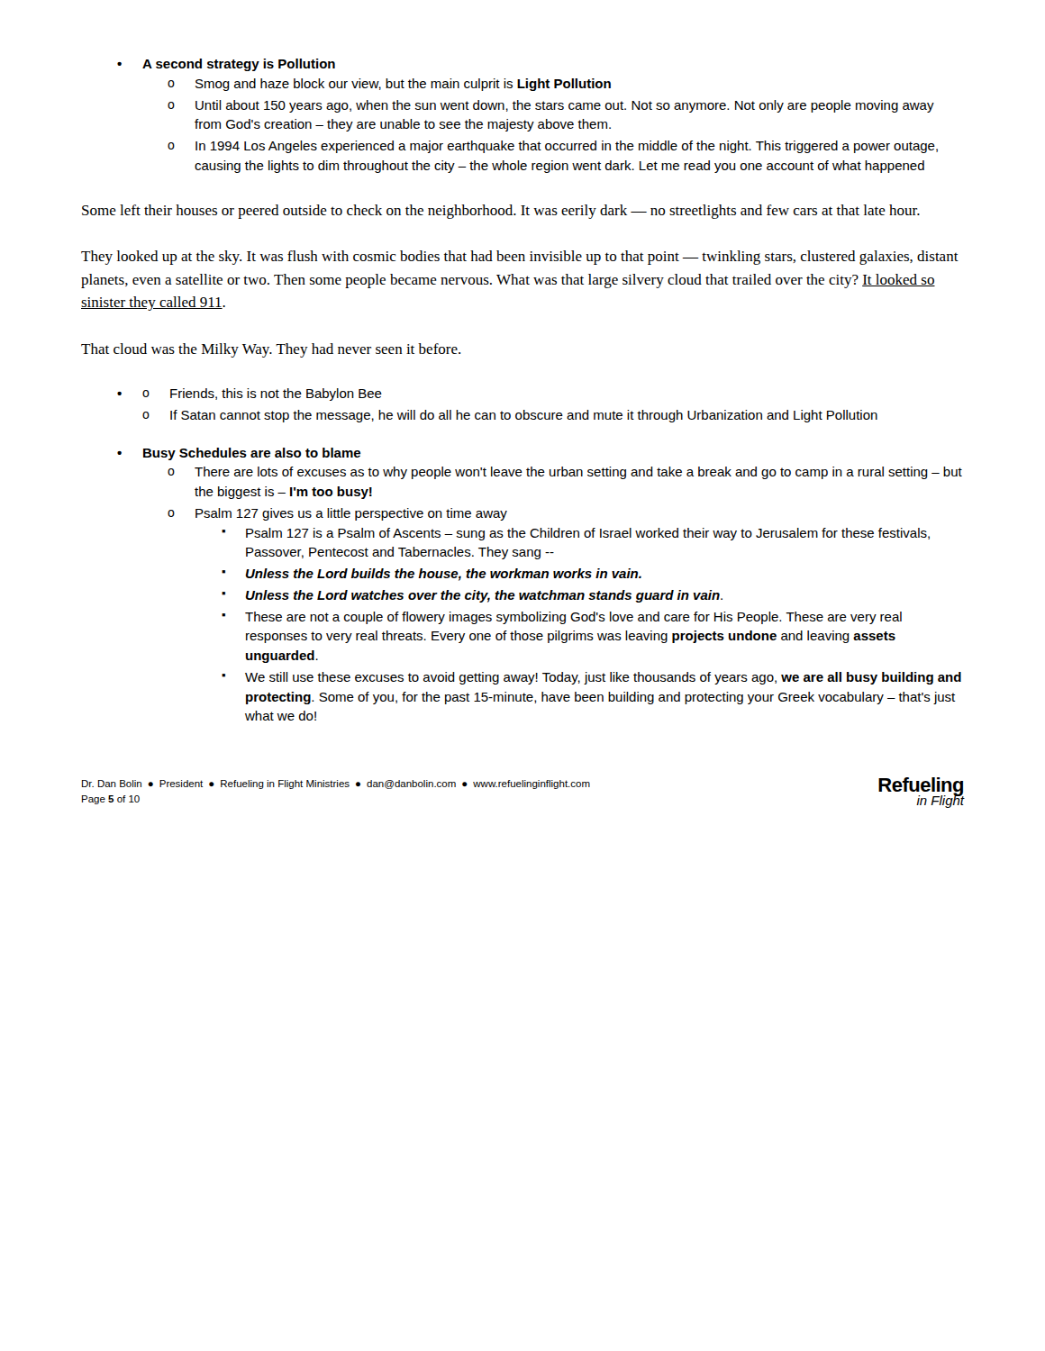A second strategy is Pollution
Smog and haze block our view, but the main culprit is Light Pollution
Until about 150 years ago, when the sun went down, the stars came out. Not so anymore. Not only are people moving away from God's creation – they are unable to see the majesty above them.
In 1994 Los Angeles experienced a major earthquake that occurred in the middle of the night. This triggered a power outage, causing the lights to dim throughout the city – the whole region went dark. Let me read you one account of what happened
Some left their houses or peered outside to check on the neighborhood. It was eerily dark — no streetlights and few cars at that late hour.
They looked up at the sky. It was flush with cosmic bodies that had been invisible up to that point — twinkling stars, clustered galaxies, distant planets, even a satellite or two. Then some people became nervous. What was that large silvery cloud that trailed over the city? It looked so sinister they called 911.
That cloud was the Milky Way. They had never seen it before.
Friends, this is not the Babylon Bee
If Satan cannot stop the message, he will do all he can to obscure and mute it through Urbanization and Light Pollution
Busy Schedules are also to blame
There are lots of excuses as to why people won't leave the urban setting and take a break and go to camp in a rural setting – but the biggest is – I'm too busy!
Psalm 127 gives us a little perspective on time away
Psalm 127 is a Psalm of Ascents – sung as the Children of Israel worked their way to Jerusalem for these festivals, Passover, Pentecost and Tabernacles. They sang --
Unless the Lord builds the house, the workman works in vain.
Unless the Lord watches over the city, the watchman stands guard in vain.
These are not a couple of flowery images symbolizing God's love and care for His People. These are very real responses to very real threats. Every one of those pilgrims was leaving projects undone and leaving assets unguarded.
We still use these excuses to avoid getting away! Today, just like thousands of years ago, we are all busy building and protecting. Some of you, for the past 15-minute, have been building and protecting your Greek vocabulary – that's just what we do!
Dr. Dan Bolin●President●Refueling in Flight Ministries●dan@danbolin.com●www.refuelinginflight.com
Page 5 of 10
Refueling
in Flight